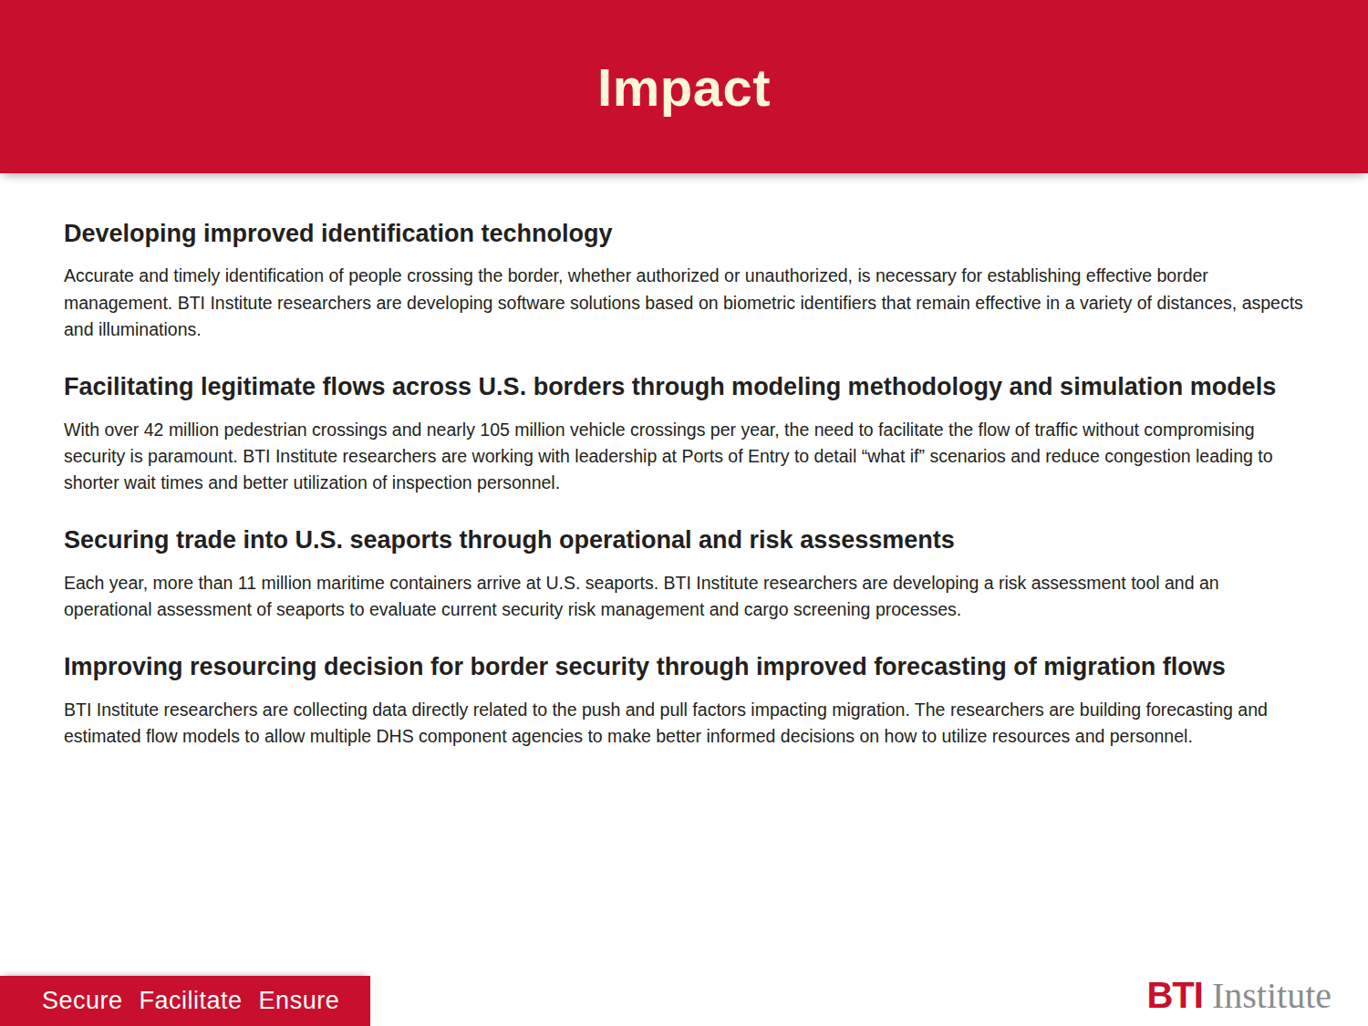Impact
Developing improved identification technology
Accurate and timely identification of people crossing the border, whether authorized or unauthorized, is necessary for establishing effective border management. BTI Institute researchers are developing software solutions based on biometric identifiers that remain effective in a variety of distances, aspects and illuminations.
Facilitating legitimate flows across U.S. borders through modeling methodology and simulation models
With over 42 million pedestrian crossings and nearly 105 million vehicle crossings per year, the need to facilitate the flow of traffic without compromising security is paramount. BTI Institute researchers are working with leadership at Ports of Entry to detail “what if” scenarios and reduce congestion leading to shorter wait times and better utilization of inspection personnel.
Securing trade into U.S. seaports through operational and risk assessments
Each year, more than 11 million maritime containers arrive at U.S. seaports. BTI Institute researchers are developing a risk assessment tool and an operational assessment of seaports to evaluate current security risk management and cargo screening processes.
Improving resourcing decision for border security through improved forecasting of migration flows
BTI Institute researchers are collecting data directly related to the push and pull factors impacting migration. The researchers are building forecasting and estimated flow models to allow multiple DHS component agencies to make better informed decisions on how to utilize resources and personnel.
Secure Facilitate Ensure
BTI Institute